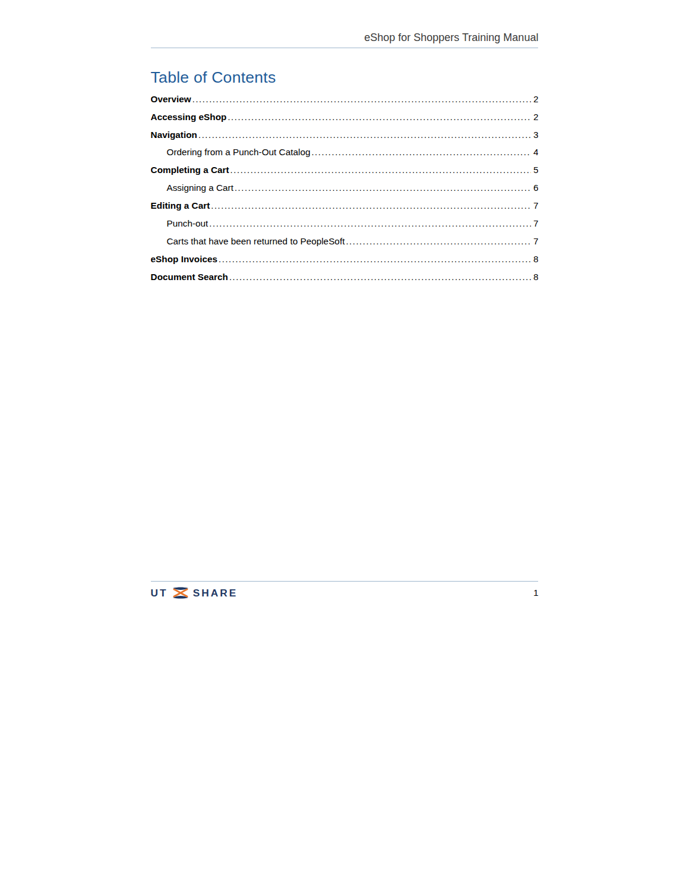eShop for Shoppers Training Manual
Table of Contents
Overview ........................................................................................................................................... 2
Accessing eShop ............................................................................................................................. 2
Navigation ..................................................................................................................................... 3
Ordering from a Punch-Out Catalog ..................................................................................................... 4
Completing a Cart ........................................................................................................................... 5
Assigning a Cart ......................................................................................................................... 6
Editing a Cart ................................................................................................................................. 7
Punch-out ................................................................................................................................. 7
Carts that have been returned to PeopleSoft ....................................................................................... 7
eShop Invoices ............................................................................................................................... 8
Document Search ........................................................................................................................... 8
UT SHARE
1